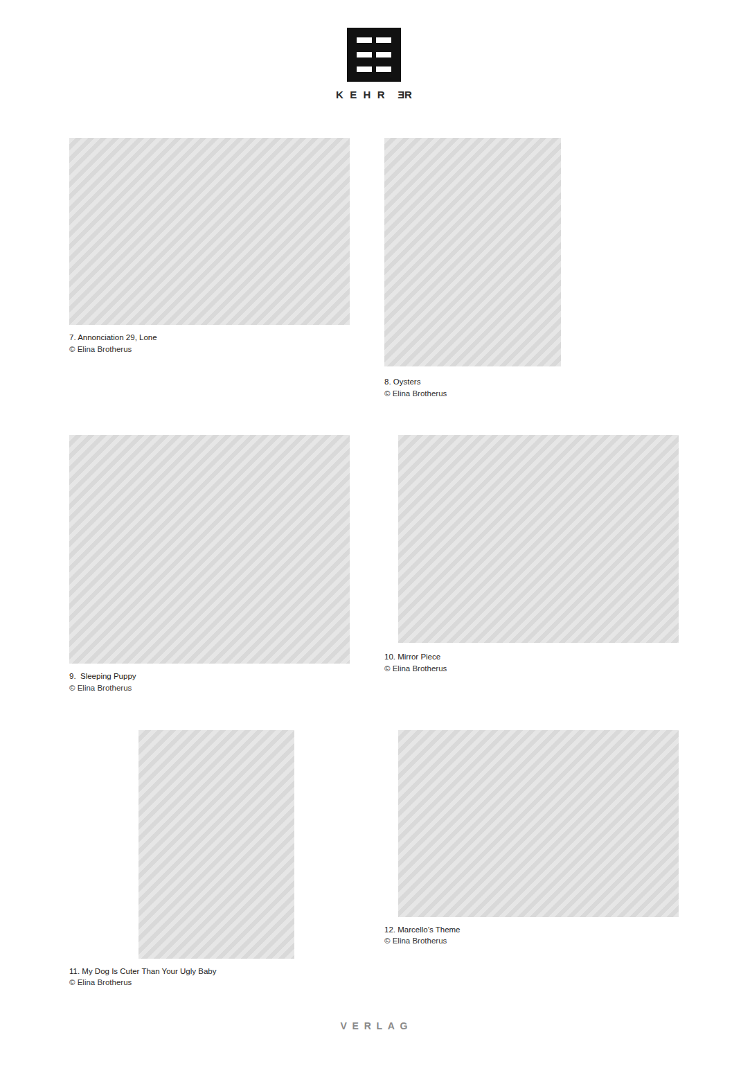KEHRER
7. Annonciation 29, Lone © Elina Brotherus
8. Oysters © Elina Brotherus
9. Sleeping Puppy © Elina Brotherus
10. Mirror Piece © Elina Brotherus
11. My Dog Is Cuter Than Your Ugly Baby © Elina Brotherus
12. Marcello’s Theme © Elina Brotherus
VERLAG